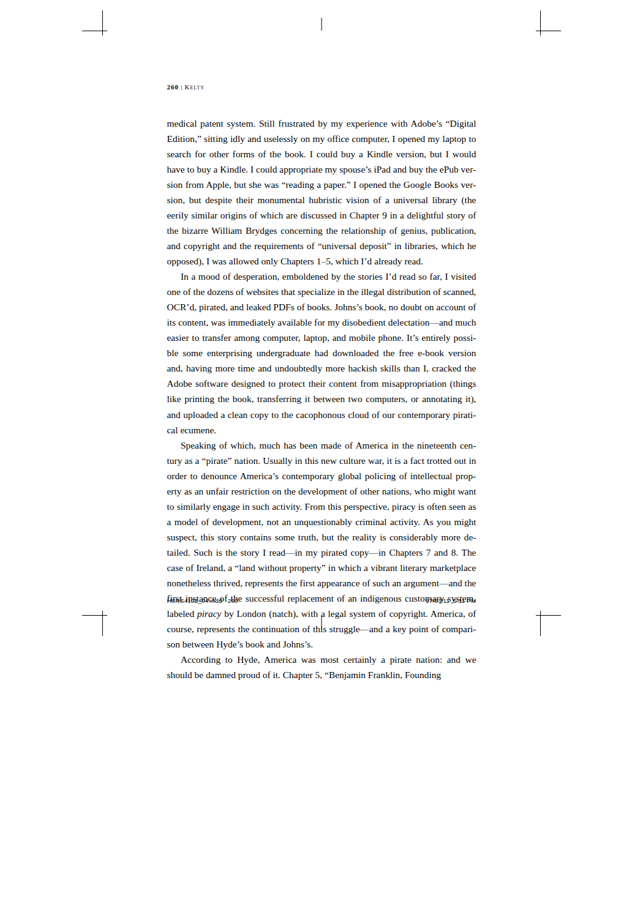260|Kelty
medical patent system. Still frustrated by my experience with Adobe’s “Digital Edition,” sitting idly and uselessly on my office computer, I opened my laptop to search for other forms of the book. I could buy a Kindle version, but I would have to buy a Kindle. I could appropriate my spouse’s iPad and buy the ePub version from Apple, but she was “reading a paper.” I opened the Google Books version, but despite their monumental hubristic vision of a universal library (the eerily similar origins of which are discussed in Chapter 9 in a delightful story of the bizarre William Brydges concerning the relationship of genius, publication, and copyright and the requirements of “universal deposit” in libraries, which he opposed), I was allowed only Chapters 1–5, which I’d already read.
In a mood of desperation, emboldened by the stories I’d read so far, I visited one of the dozens of websites that specialize in the illegal distribution of scanned, OCR’d, pirated, and leaked PDFs of books. Johns’s book, no doubt on account of its content, was immediately available for my disobedient delectation—and much easier to transfer among computer, laptop, and mobile phone. It’s entirely possible some enterprising undergraduate had downloaded the free e-book version and, having more time and undoubtedly more hackish skills than I, cracked the Adobe software designed to protect their content from misappropriation (things like printing the book, transferring it between two computers, or annotating it), and uploaded a clean copy to the cacophonous cloud of our contemporary piratical ecumene.
Speaking of which, much has been made of America in the nineteenth century as a “pirate” nation. Usually in this new culture war, it is a fact trotted out in order to denounce America’s contemporary global policing of intellectual property as an unfair restriction on the development of other nations, who might want to similarly engage in such activity. From this perspective, piracy is often seen as a model of development, not an unquestionably criminal activity. As you might suspect, this story contains some truth, but the reality is considerably more detailed. Such is the story I read—in my pirated copy—in Chapters 7 and 8. The case of Ireland, a “land without property” in which a vibrant literary marketplace nonetheless thrived, represents the first appearance of such an argument—and the first instance of the successful replacement of an indigenous customary system, labeled piracy by London (natch), with a legal system of copyright. America, of course, represents the continuation of this struggle—and a key point of comparison between Hyde’s book and Johns’s.
According to Hyde, America was most certainly a pirate nation: and we should be damned proud of it. Chapter 5, “Benjamin Franklin, Founding
HSNS4102_04.indd 260 17/03/11 5:11 PM